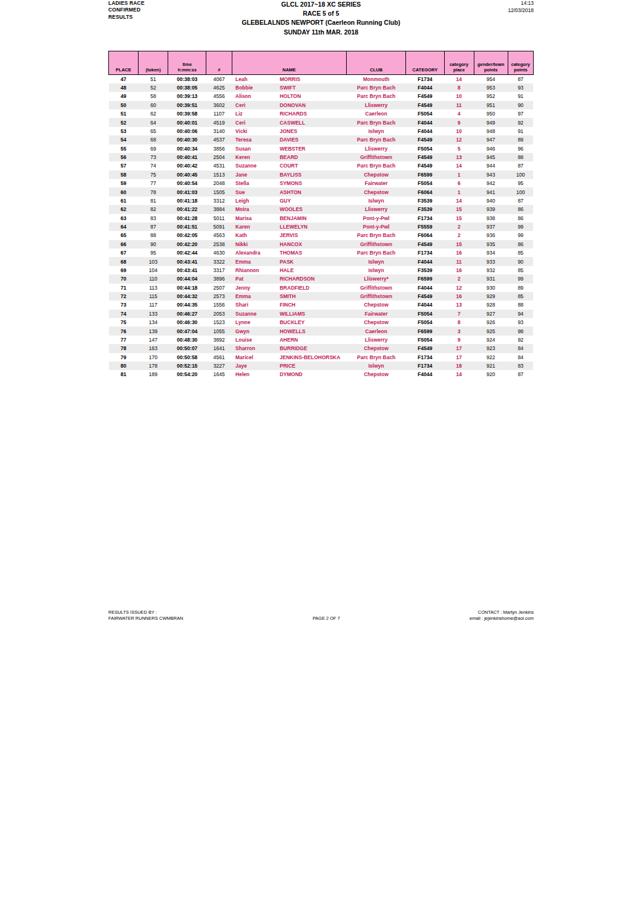LADIES RACE
CONFIRMED
RESULTS
GLCL 2017~18 XC SERIES
RACE 5 of 5
GLEBELALNDS NEWPORT (Caerleon Running Club)
SUNDAY 11th MAR. 2018
14:13
12/03/2018
| PLACE | (token) | time h:mm:ss | # | NAME | CLUB | CATEGORY | category place | gender/team points | category points |
| --- | --- | --- | --- | --- | --- | --- | --- | --- | --- |
| 47 | 51 | 00:38:03 | 4067 | Leah | MORRIS | Monmouth | F1734 | 14 | 954 | 87 |
| 48 | 52 | 00:38:05 | 4625 | Bobbie | SWIFT | Parc Bryn Bach | F4044 | 8 | 953 | 93 |
| 49 | 58 | 00:39:13 | 4556 | Alison | HOLTON | Parc Bryn Bach | F4549 | 10 | 952 | 91 |
| 50 | 60 | 00:39:51 | 3602 | Ceri | DONOVAN | Lliswerry | F4549 | 11 | 951 | 90 |
| 51 | 62 | 00:39:58 | 1107 | Liz | RICHARDS | Caerleon | F5054 | 4 | 950 | 97 |
| 52 | 64 | 00:40:01 | 4519 | Ceri | CASWELL | Parc Bryn Bach | F4044 | 9 | 949 | 92 |
| 53 | 65 | 00:40:06 | 3140 | Vicki | JONES | Islwyn | F4044 | 10 | 948 | 91 |
| 54 | 68 | 00:40:30 | 4537 | Teresa | DAVIES | Parc Bryn Bach | F4549 | 12 | 947 | 89 |
| 55 | 69 | 00:40:34 | 3856 | Susan | WEBSTER | Lliswerry | F5054 | 5 | 946 | 96 |
| 56 | 73 | 00:40:41 | 2504 | Keren | BEARD | Griffithstown | F4549 | 13 | 945 | 88 |
| 57 | 74 | 00:40:42 | 4531 | Suzanne | COURT | Parc Bryn Bach | F4549 | 14 | 944 | 87 |
| 58 | 75 | 00:40:45 | 1513 | Jane | BAYLISS | Chepstow | F6599 | 1 | 943 | 100 |
| 59 | 77 | 00:40:54 | 2048 | Stella | SYMONS | Fairwater | F5054 | 6 | 942 | 95 |
| 60 | 78 | 00:41:03 | 1505 | Sue | ASHTON | Chepstow | F6064 | 1 | 941 | 100 |
| 61 | 81 | 00:41:18 | 3312 | Leigh | GUY | Islwyn | F3539 | 14 | 940 | 87 |
| 62 | 82 | 00:41:22 | 3884 | Moira | WOOLES | Lliswerry | F3539 | 15 | 939 | 86 |
| 63 | 83 | 00:41:28 | 5011 | Marisa | BENJAMIN | Pont-y-Pwl | F1734 | 15 | 938 | 86 |
| 64 | 87 | 00:41:51 | 5091 | Karen | LLEWELYN | Pont-y-Pwl | F5559 | 2 | 937 | 99 |
| 65 | 88 | 00:42:05 | 4563 | Kath | JERVIS | Parc Bryn Bach | F6064 | 2 | 936 | 99 |
| 66 | 90 | 00:42:20 | 2538 | Nikki | HANCOX | Griffithstown | F4549 | 15 | 935 | 86 |
| 67 | 95 | 00:42:44 | 4630 | Alexandra | THOMAS | Parc Bryn Bach | F1734 | 16 | 934 | 85 |
| 68 | 103 | 00:43:41 | 3322 | Emma | PASK | Islwyn | F4044 | 11 | 933 | 90 |
| 69 | 104 | 00:43:41 | 3317 | Rhiannon | HALE | Islwyn | F3539 | 16 | 932 | 85 |
| 70 | 110 | 00:44:04 | 3896 | Pat | RICHARDSON | Lliswerry* | F6599 | 2 | 931 | 99 |
| 71 | 113 | 00:44:18 | 2507 | Jenny | BRADFIELD | Griffithstown | F4044 | 12 | 930 | 89 |
| 72 | 115 | 00:44:32 | 2573 | Emma | SMITH | Griffithstown | F4549 | 16 | 929 | 85 |
| 73 | 117 | 00:44:35 | 1556 | Shari | FINCH | Chepstow | F4044 | 13 | 928 | 88 |
| 74 | 133 | 00:46:27 | 2053 | Suzanne | WILLIAMS | Fairwater | F5054 | 7 | 927 | 94 |
| 75 | 134 | 00:46:30 | 1523 | Lynne | BUCKLEY | Chepstow | F5054 | 8 | 926 | 93 |
| 76 | 139 | 00:47:04 | 1055 | Gwyn | HOWELLS | Caerleon | F6599 | 3 | 925 | 98 |
| 77 | 147 | 00:48:30 | 3892 | Louise | AHERN | Lliswerry | F5054 | 9 | 924 | 92 |
| 78 | 163 | 00:50:07 | 1641 | Sharron | BURRIDGE | Chepstow | F4549 | 17 | 923 | 84 |
| 79 | 170 | 00:50:58 | 4561 | Maricel | JENKINS-BELOHORSKA | Parc Bryn Bach | F1734 | 17 | 922 | 84 |
| 80 | 178 | 00:52:15 | 3227 | Jaye | PRICE | Islwyn | F1734 | 18 | 921 | 83 |
| 81 | 189 | 00:54:20 | 1645 | Helen | DYMOND | Chepstow | F4044 | 14 | 920 | 87 |
RESULTS ISSUED BY :
FAIRWATER RUNNERS CWMBRAN
PAGE 2 OF 7
CONTACT : Martyn Jenkins
email : jejenkinshome@aol.com